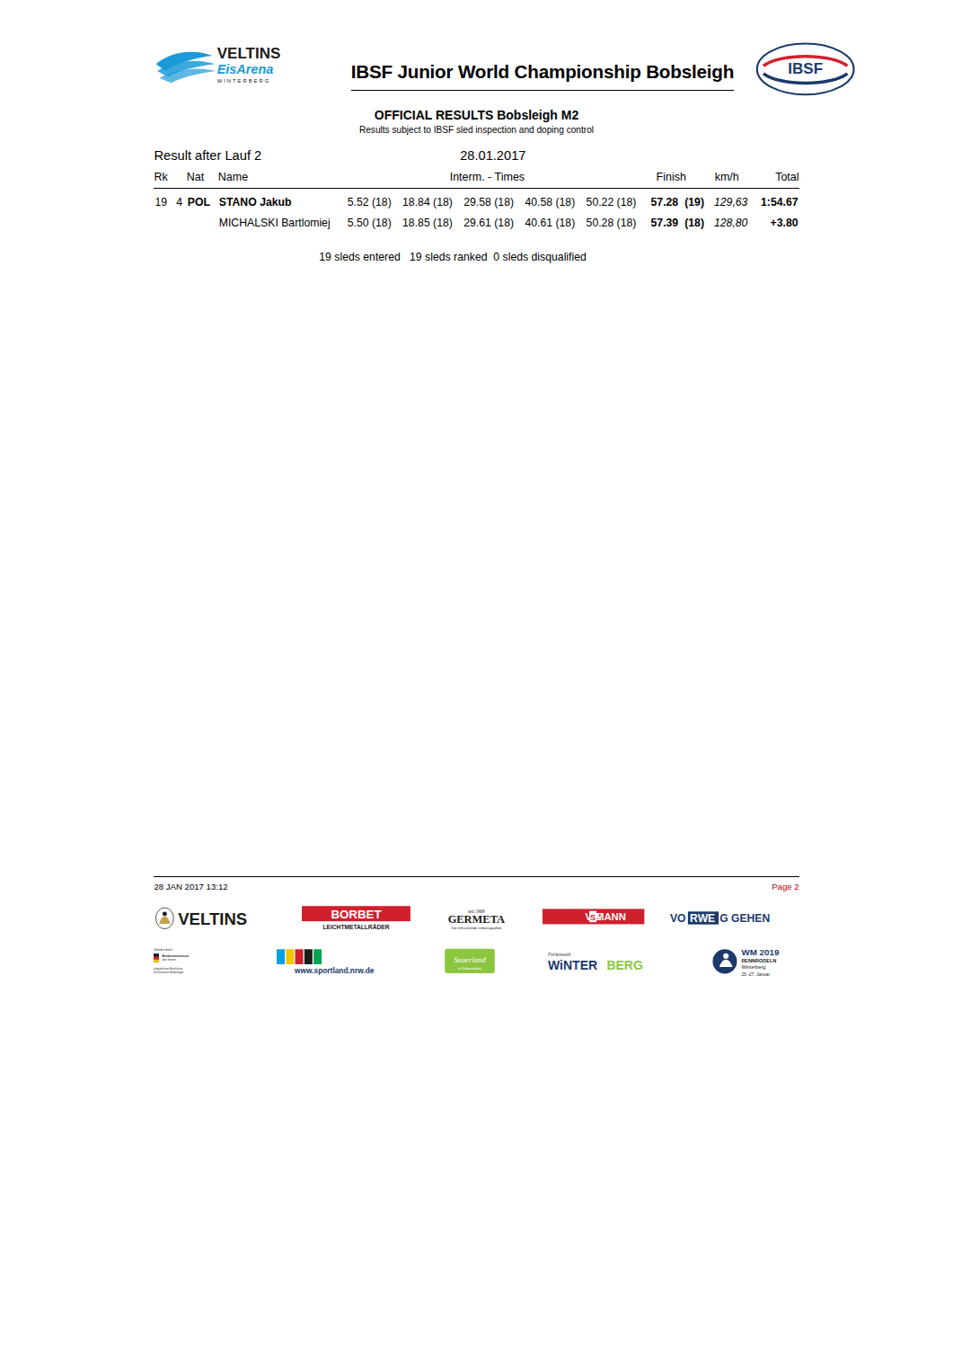VELTINS EisArena WINTERBERG
IBSF Junior World Championship Bobsleigh
IBSF
OFFICIAL RESULTS Bobsleigh M2
Results subject to IBSF sled inspection and doping control
Result after Lauf 2
28.01.2017
| Rk | Nat | Name | Interm. - Times | Finish | km/h | Total |
| --- | --- | --- | --- | --- | --- | --- |
| 19 4 | POL | STANO Jakub | 5.52 (18) | 18.84 (18) | 29.58 (18) | 40.58 (18) | 50.22 (18) | 57.28 | (19) | 129,63 | 1:54.67 |
| | | MICHALSKI Bartlomiej | 5.50 (18) | 18.85 (18) | 29.61 (18) | 40.61 (18) | 50.28 (18) | 57.39 | (18) | 128,80 | +3.80 |
19 sleds entered 19 sleds ranked 0 sleds disqualified
28 JAN 2017 13:12
Page 2
VELTINS
BORBET LEICHTMETALLRÄDER
seit 1909 GERMETA Die erfrischende Lebensqualität
VIE MANN S
VO RWE G GEHEN
Gefördert durch: Bundesministerium des Innern aufgrund eines Beschlusses des Deutschen Bundestages
www.sportland.nrw.de
Sauerland in Südwestfalen
Ferienwelt WiNTER BERG
WM 2019 RENNRODELN Winterberg 25.-27. Januar